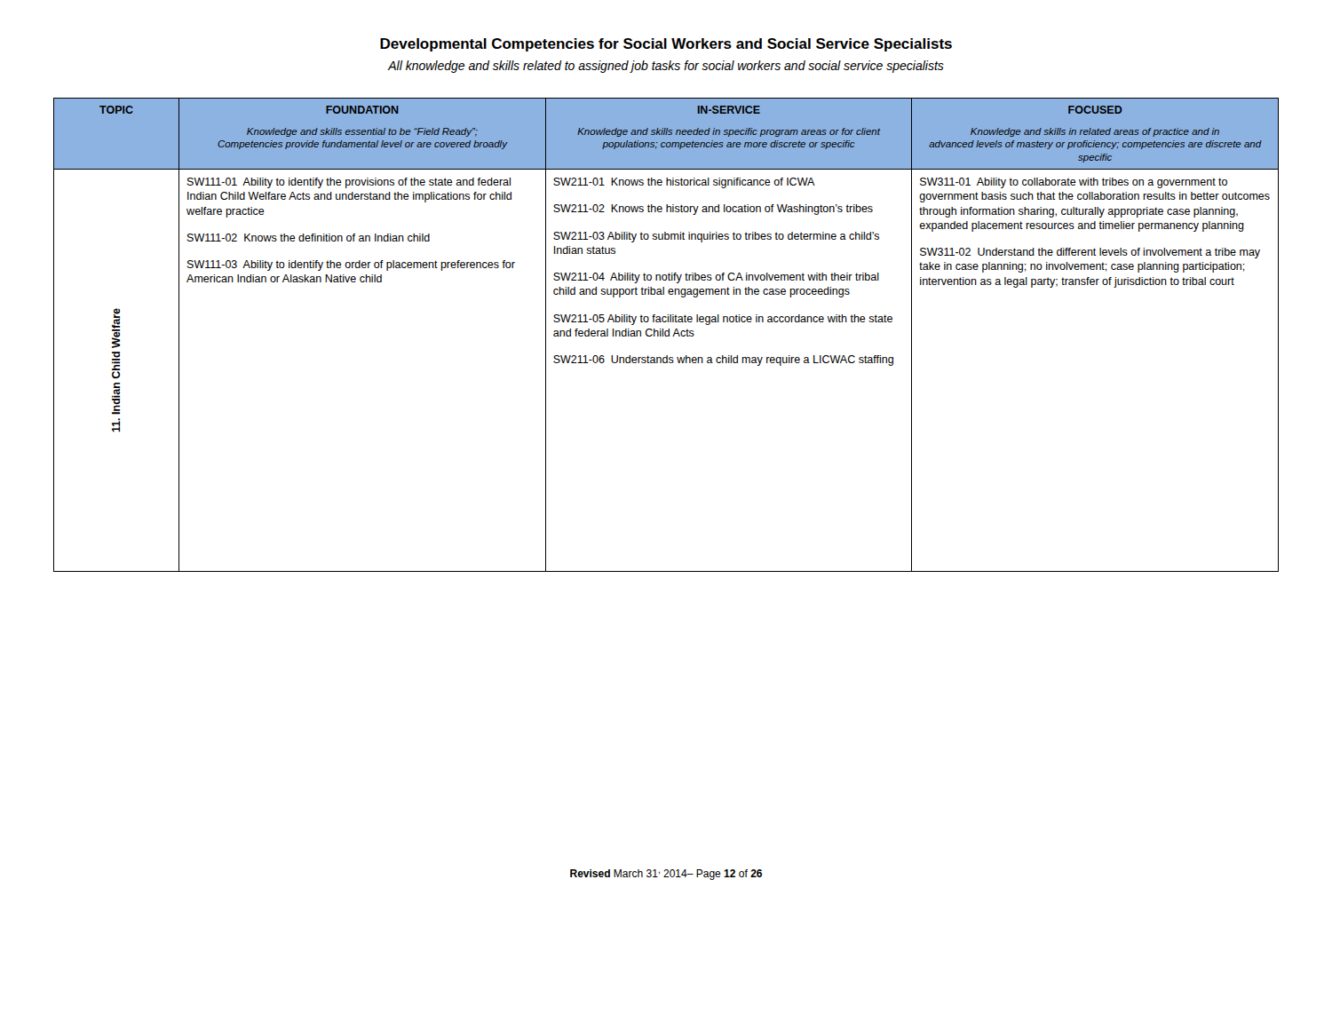Developmental Competencies for Social Workers and Social Service Specialists
All knowledge and skills related to assigned job tasks for social workers and social service specialists
| TOPIC | FOUNDATION Knowledge and skills essential to be “Field Ready”; Competencies provide fundamental level or are covered broadly | IN-SERVICE Knowledge and skills needed in specific program areas or for client populations; competencies are more discrete or specific | FOCUSED Knowledge and skills in related areas of practice and in advanced levels of mastery or proficiency; competencies are discrete and specific |
| --- | --- | --- | --- |
| 11. Indian Child Welfare | SW111-01 Ability to identify the provisions of the state and federal Indian Child Welfare Acts and understand the implications for child welfare practice SW111-02 Knows the definition of an Indian child SW111-03 Ability to identify the order of placement preferences for American Indian or Alaskan Native child | SW211-01 Knows the historical significance of ICWA SW211-02 Knows the history and location of Washington’s tribes SW211-03 Ability to submit inquiries to tribes to determine a child’s Indian status SW211-04 Ability to notify tribes of CA involvement with their tribal child and support tribal engagement in the case proceedings SW211-05 Ability to facilitate legal notice in accordance with the state and federal Indian Child Acts SW211-06 Understands when a child may require a LICWAC staffing | SW311-01 Ability to collaborate with tribes on a government to government basis such that the collaboration results in better outcomes through information sharing, culturally appropriate case planning, expanded placement resources and timelier permanency planning SW311-02 Understand the different levels of involvement a tribe may take in case planning; no involvement; case planning participation; intervention as a legal party; transfer of jurisdiction to tribal court |
Revised March 31, 2014– Page 12 of 26